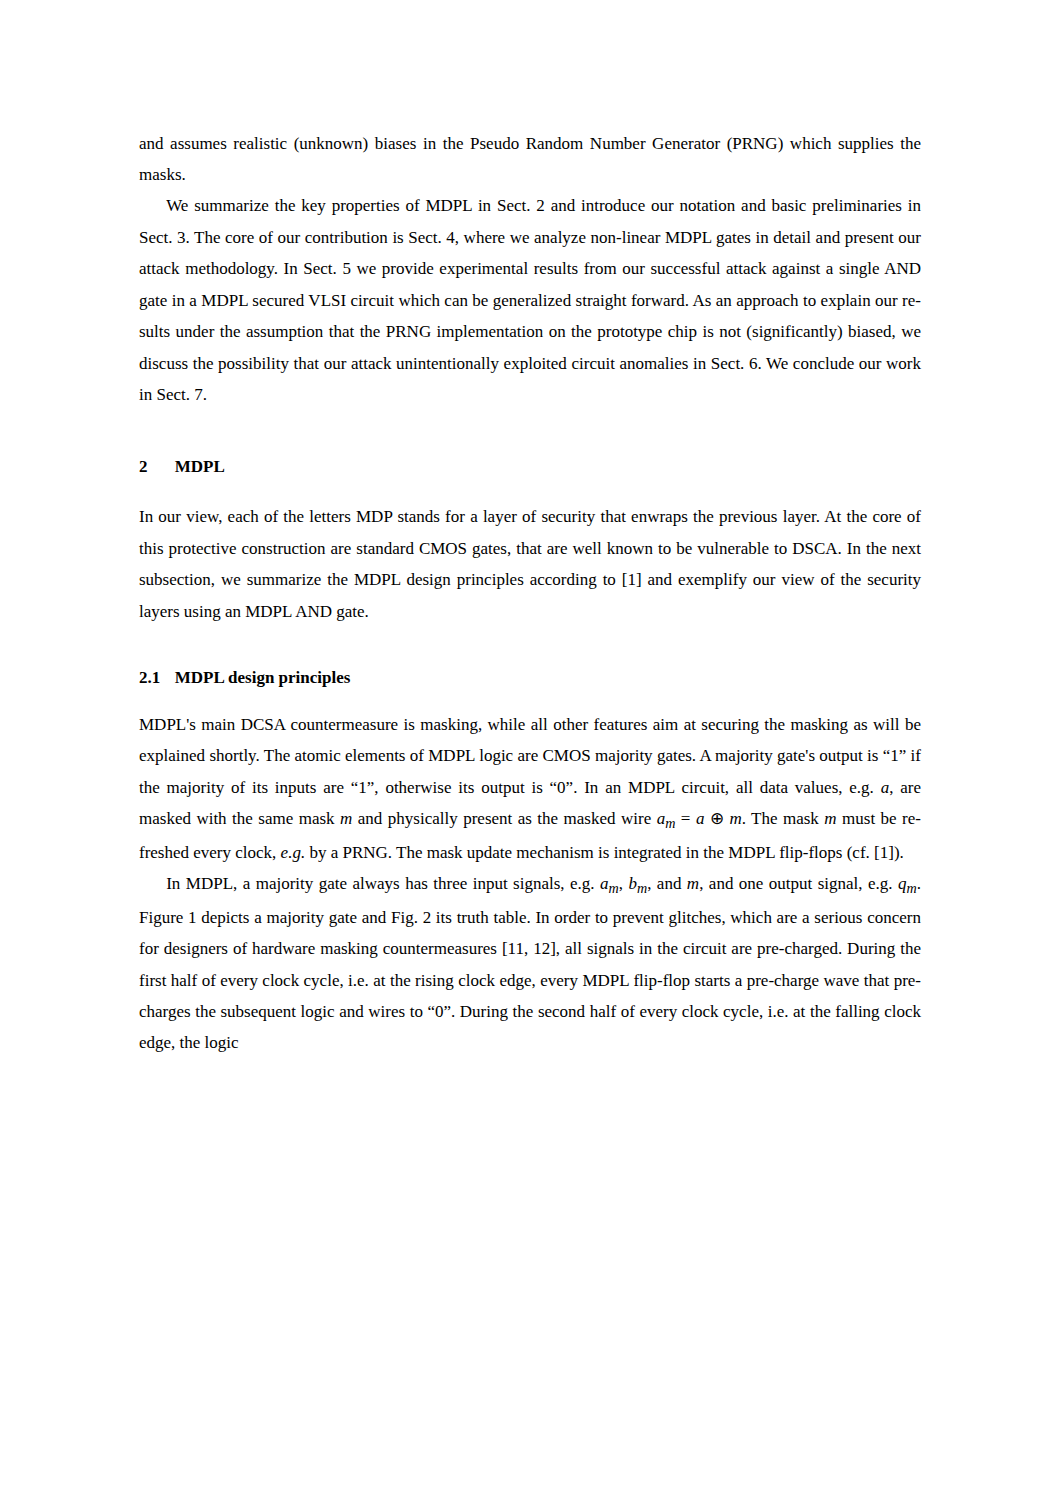and assumes realistic (unknown) biases in the Pseudo Random Number Generator (PRNG) which supplies the masks.
We summarize the key properties of MDPL in Sect. 2 and introduce our notation and basic preliminaries in Sect. 3. The core of our contribution is Sect. 4, where we analyze non-linear MDPL gates in detail and present our attack methodology. In Sect. 5 we provide experimental results from our successful attack against a single AND gate in a MDPL secured VLSI circuit which can be generalized straight forward. As an approach to explain our results under the assumption that the PRNG implementation on the prototype chip is not (significantly) biased, we discuss the possibility that our attack unintentionally exploited circuit anomalies in Sect. 6. We conclude our work in Sect. 7.
2 MDPL
In our view, each of the letters MDP stands for a layer of security that enwraps the previous layer. At the core of this protective construction are standard CMOS gates, that are well known to be vulnerable to DSCA. In the next subsection, we summarize the MDPL design principles according to [1] and exemplify our view of the security layers using an MDPL AND gate.
2.1 MDPL design principles
MDPL's main DCSA countermeasure is masking, while all other features aim at securing the masking as will be explained shortly. The atomic elements of MDPL logic are CMOS majority gates. A majority gate's output is “1” if the majority of its inputs are “1”, otherwise its output is “0”. In an MDPL circuit, all data values, e.g. a, are masked with the same mask m and physically present as the masked wire am = a ⊕ m. The mask m must be refreshed every clock, e.g. by a PRNG. The mask update mechanism is integrated in the MDPL flip-flops (cf. [1]).
In MDPL, a majority gate always has three input signals, e.g. am, bm, and m, and one output signal, e.g. qm. Figure 1 depicts a majority gate and Fig. 2 its truth table. In order to prevent glitches, which are a serious concern for designers of hardware masking countermeasures [11, 12], all signals in the circuit are pre-charged. During the first half of every clock cycle, i.e. at the rising clock edge, every MDPL flip-flop starts a pre-charge wave that pre-charges the subsequent logic and wires to “0”. During the second half of every clock cycle, i.e. at the falling clock edge, the logic